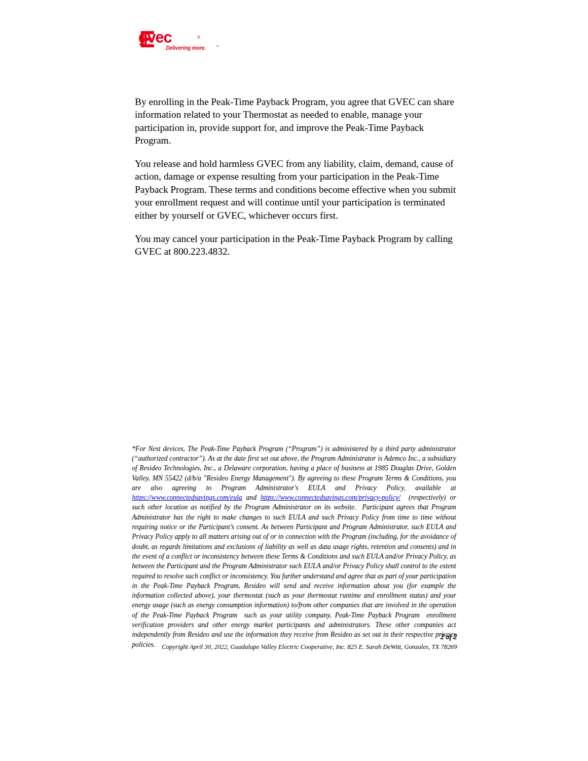gvec ® Delivering more. ™
By enrolling in the Peak-Time Payback Program, you agree that GVEC can share information related to your Thermostat as needed to enable, manage your participation in, provide support for, and improve the Peak-Time Payback Program.
You release and hold harmless GVEC from any liability, claim, demand, cause of action, damage or expense resulting from your participation in the Peak-Time Payback Program. These terms and conditions become effective when you submit your enrollment request and will continue until your participation is terminated either by yourself or GVEC, whichever occurs first.
You may cancel your participation in the Peak-Time Payback Program by calling GVEC at 800.223.4832.
*For Nest devices, The Peak-Time Payback Program (“Program”) is administered by a third party administrator (“authorized contractor”). As at the date first set out above, the Program Administrator is Ademco Inc., a subsidiary of Resideo Technologies, Inc., a Delaware corporation, having a place of business at 1985 Douglas Drive, Golden Valley, MN 55422 (d/b/a "Resideo Energy Management"). By agreeing to these Program Terms & Conditions, you are also agreeing to Program Administrator's EULA and Privacy Policy, available at https://www.connectedsavings.com/eula and https://www.connectedsavings.com/privacy-policy/ (respectively) or such other location as notified by the Program Administrator on its website. Participant agrees that Program Administrator has the right to make changes to such EULA and such Privacy Policy from time to time without requiring notice or the Participant’s consent. As between Participant and Program Administrator, such EULA and Privacy Policy apply to all matters arising out of or in connection with the Program (including, for the avoidance of doubt, as regards limitations and exclusions of liability as well as data usage rights, retention and consents) and in the event of a conflict or inconsistency between these Terms & Conditions and such EULA and/or Privacy Policy, as between the Participant and the Program Administrator such EULA and/or Privacy Policy shall control to the extent required to resolve such conflict or inconsistency. You further understand and agree that as part of your participation in the Peak-Time Payback Program, Resideo will send and receive information about you (for example the information collected above), your thermostat (such as your thermostat runtime and enrollment status) and your energy usage (such as energy consumption information) to/from other companies that are involved in the operation of the Peak-Time Payback Program such as your utility company, Peak-Time Payback Program enrollment verification providers and other energy market participants and administrators. These other companies act independently from Resideo and use the information they receive from Resideo as set out in their respective privacy policies.
2 of 2
Copyright April 30, 2022, Guadalupe Valley Electric Cooperative, Inc. 825 E. Sarah DeWitt, Gonzales, TX 78269